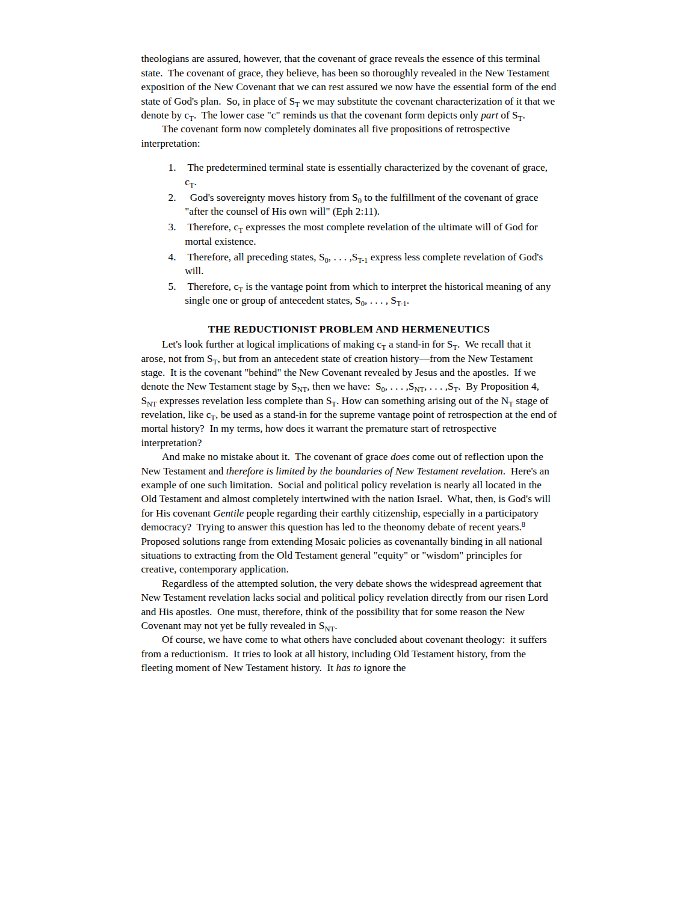theologians are assured, however, that the covenant of grace reveals the essence of this terminal state. The covenant of grace, they believe, has been so thoroughly revealed in the New Testament exposition of the New Covenant that we can rest assured we now have the essential form of the end state of God's plan. So, in place of ST we may substitute the covenant characterization of it that we denote by cT. The lower case "c" reminds us that the covenant form depicts only part of ST.
The covenant form now completely dominates all five propositions of retrospective interpretation:
1. The predetermined terminal state is essentially characterized by the covenant of grace, cT.
2. God's sovereignty moves history from S0 to the fulfillment of the covenant of grace "after the counsel of His own will" (Eph 2:11).
3. Therefore, cT expresses the most complete revelation of the ultimate will of God for mortal existence.
4. Therefore, all preceding states, S0, . . . ,ST-1 express less complete revelation of God's will.
5. Therefore, cT is the vantage point from which to interpret the historical meaning of any single one or group of antecedent states, S0, . . . , ST-1.
THE REDUCTIONIST PROBLEM AND HERMENEUTICS
Let's look further at logical implications of making cT a stand-in for ST. We recall that it arose, not from ST, but from an antecedent state of creation history—from the New Testament stage. It is the covenant "behind" the New Covenant revealed by Jesus and the apostles. If we denote the New Testament stage by SNT, then we have: S0, . . . ,SNT, . . . ,ST. By Proposition 4, SNT expresses revelation less complete than ST. How can something arising out of the NT stage of revelation, like cT, be used as a stand-in for the supreme vantage point of retrospection at the end of mortal history? In my terms, how does it warrant the premature start of retrospective interpretation?
And make no mistake about it. The covenant of grace does come out of reflection upon the New Testament and therefore is limited by the boundaries of New Testament revelation. Here's an example of one such limitation. Social and political policy revelation is nearly all located in the Old Testament and almost completely intertwined with the nation Israel. What, then, is God's will for His covenant Gentile people regarding their earthly citizenship, especially in a participatory democracy? Trying to answer this question has led to the theonomy debate of recent years.8 Proposed solutions range from extending Mosaic policies as covenantally binding in all national situations to extracting from the Old Testament general "equity" or "wisdom" principles for creative, contemporary application.
Regardless of the attempted solution, the very debate shows the widespread agreement that New Testament revelation lacks social and political policy revelation directly from our risen Lord and His apostles. One must, therefore, think of the possibility that for some reason the New Covenant may not yet be fully revealed in SNT.
Of course, we have come to what others have concluded about covenant theology: it suffers from a reductionism. It tries to look at all history, including Old Testament history, from the fleeting moment of New Testament history. It has to ignore the